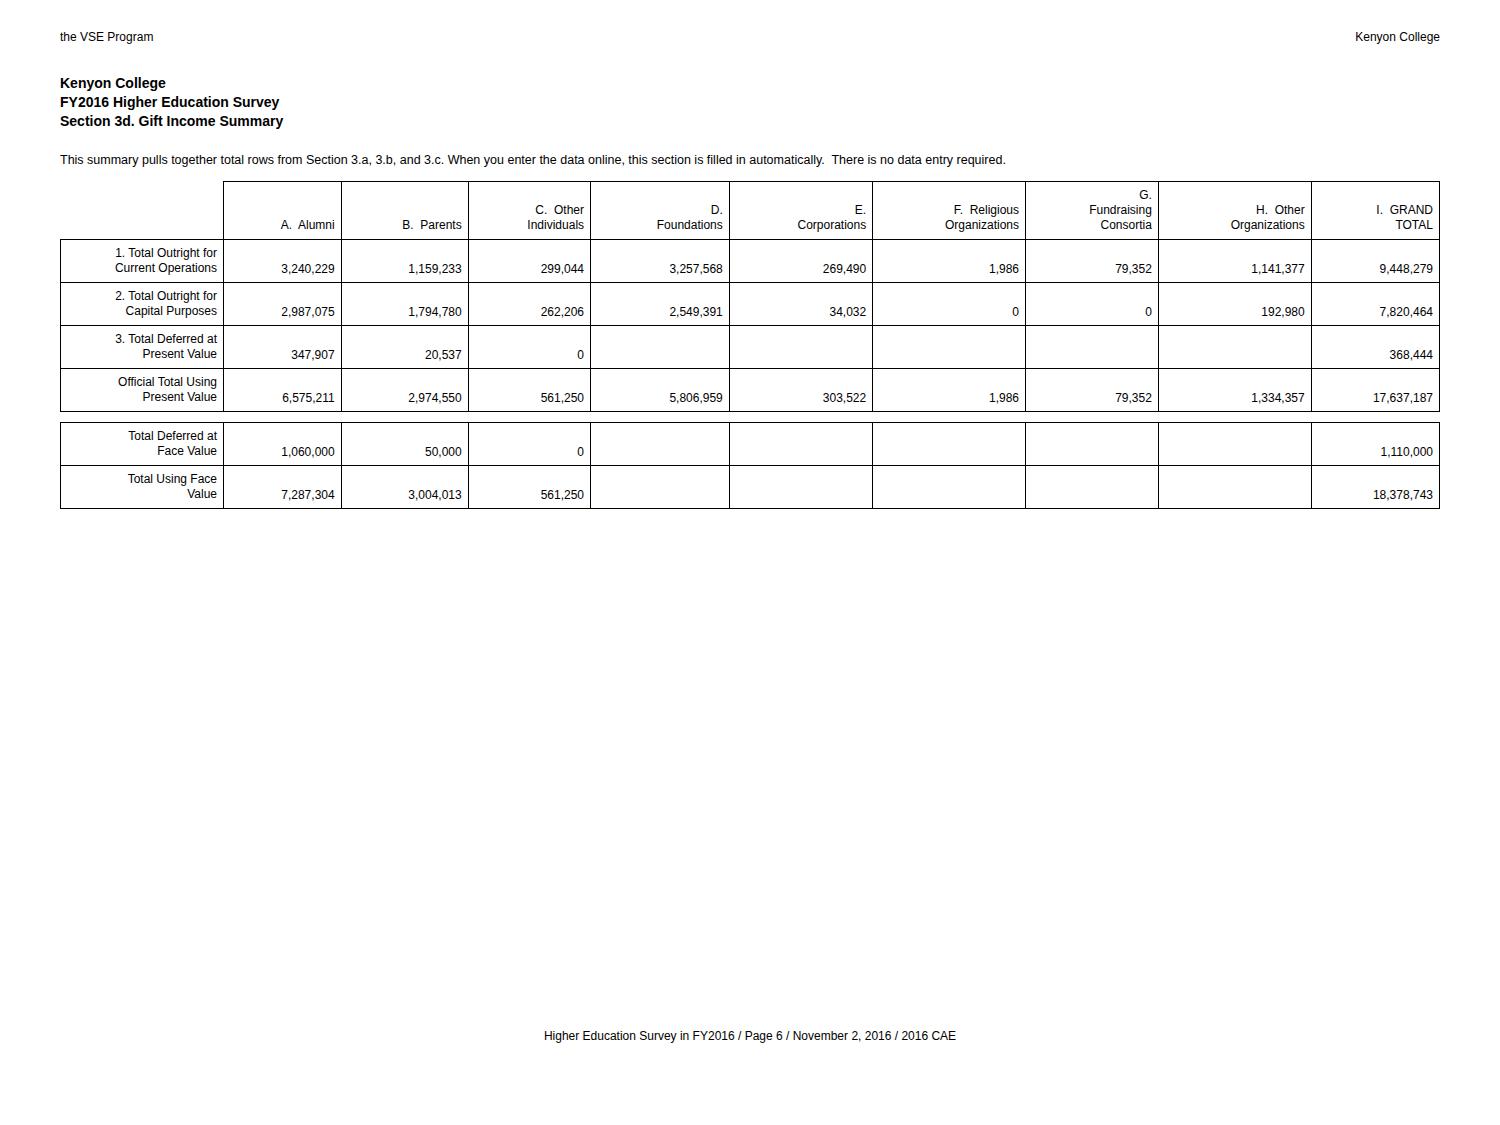the VSE Program
Kenyon College
Kenyon College
FY2016 Higher Education Survey
Section 3d. Gift Income Summary
This summary pulls together total rows from Section 3.a, 3.b, and 3.c. When you enter the data online, this section is filled in automatically. There is no data entry required.
| | A. Alumni | B. Parents | C. Other Individuals | D. Foundations | E. Corporations | F. Religious Organizations | G. Fundraising Consortia | H. Other Organizations | I. GRAND TOTAL |
| --- | --- | --- | --- | --- | --- | --- | --- | --- | --- |
| 1. Total Outright for Current Operations | 3,240,229 | 1,159,233 | 299,044 | 3,257,568 | 269,490 | 1,986 | 79,352 | 1,141,377 | 9,448,279 |
| 2. Total Outright for Capital Purposes | 2,987,075 | 1,794,780 | 262,206 | 2,549,391 | 34,032 | 0 | 0 | 192,980 | 7,820,464 |
| 3. Total Deferred at Present Value | 347,907 | 20,537 | 0 | | | | | | 368,444 |
| Official Total Using Present Value | 6,575,211 | 2,974,550 | 561,250 | 5,806,959 | 303,522 | 1,986 | 79,352 | 1,334,357 | 17,637,187 |
| Total Deferred at Face Value | 1,060,000 | 50,000 | 0 | | | | | | 1,110,000 |
| Total Using Face Value | 7,287,304 | 3,004,013 | 561,250 | | | | | | 18,378,743 |
Higher Education Survey in FY2016 / Page 6 / November 2, 2016 / 2016 CAE